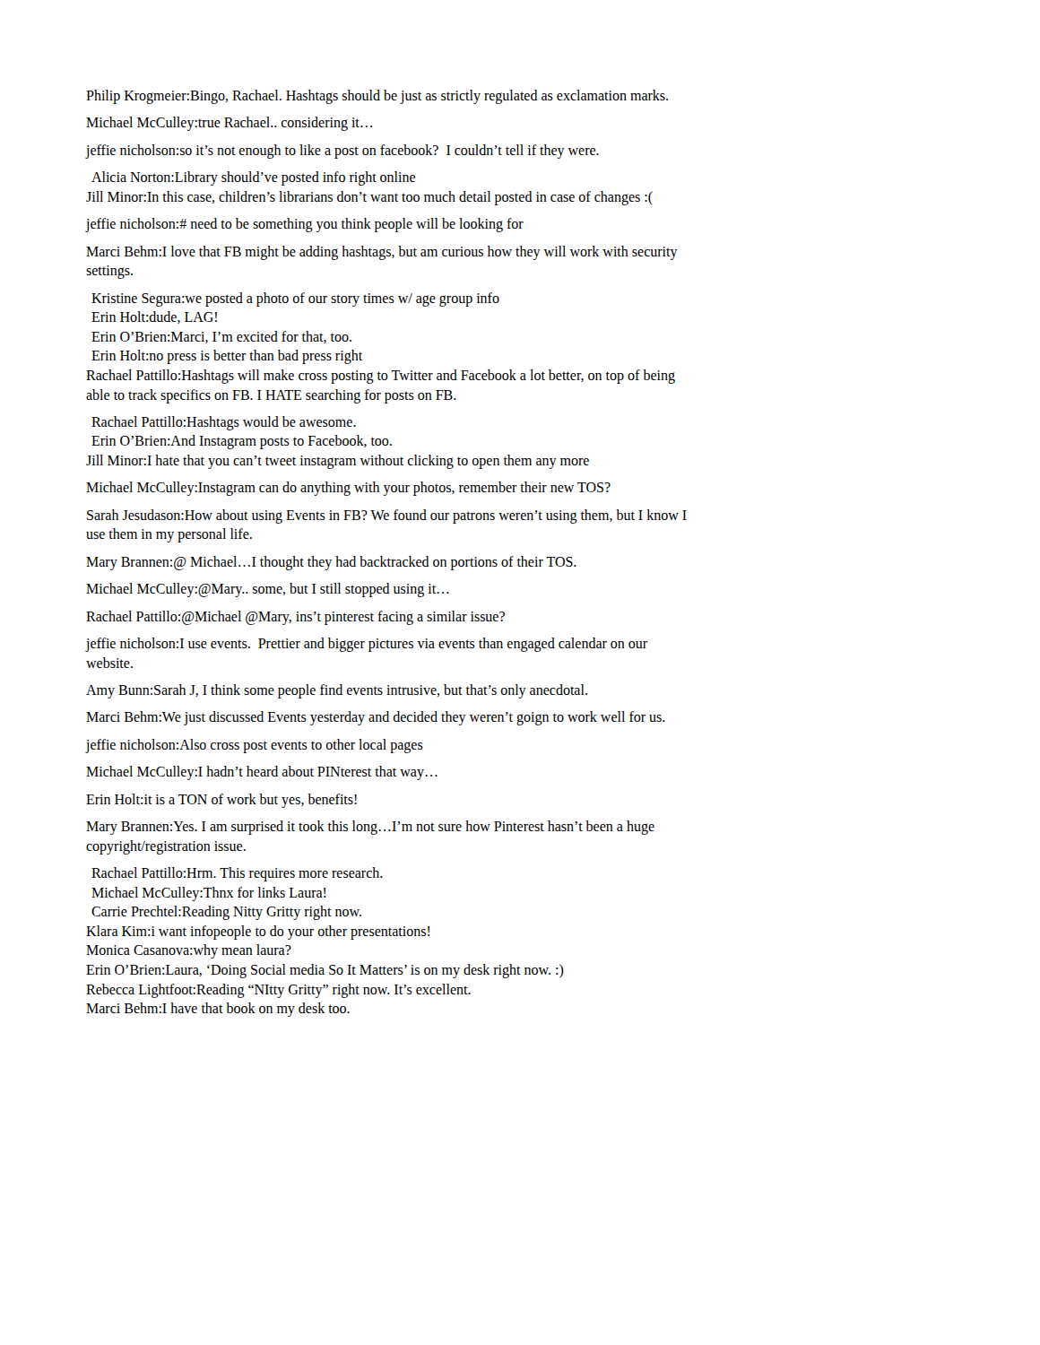Philip Krogmeier:Bingo, Rachael. Hashtags should be just as strictly regulated as exclamation marks.
Michael McCulley:true Rachael.. considering it…
jeffie nicholson:so it’s not enough to like a post on facebook? I couldn’t tell if they were.
Alicia Norton:Library should’ve posted info right online
Jill Minor:In this case, children’s librarians don’t want too much detail posted in case of changes :(
jeffie nicholson:# need to be something you think people will be looking for
Marci Behm:I love that FB might be adding hashtags, but am curious how they will work with security settings.
Kristine Segura:we posted a photo of our story times w/ age group info
Erin Holt:dude, LAG!
Erin O’Brien:Marci, I’m excited for that, too.
Erin Holt:no press is better than bad press right
Rachael Pattillo:Hashtags will make cross posting to Twitter and Facebook a lot better, on top of being able to track specifics on FB. I HATE searching for posts on FB.
Rachael Pattillo:Hashtags would be awesome.
Erin O’Brien:And Instagram posts to Facebook, too.
Jill Minor:I hate that you can’t tweet instagram without clicking to open them any more
Michael McCulley:Instagram can do anything with your photos, remember their new TOS?
Sarah Jesudason:How about using Events in FB? We found our patrons weren’t using them, but I know I use them in my personal life.
Mary Brannen:@ Michael…I thought they had backtracked on portions of their TOS.
Michael McCulley:@Mary.. some, but I still stopped using it…
Rachael Pattillo:@Michael @Mary, ins’t pinterest facing a similar issue?
jeffie nicholson:I use events. Prettier and bigger pictures via events than engaged calendar on our website.
Amy Bunn:Sarah J, I think some people find events intrusive, but that’s only anecdotal.
Marci Behm:We just discussed Events yesterday and decided they weren’t goign to work well for us.
jeffie nicholson:Also cross post events to other local pages
Michael McCulley:I hadn’t heard about PINterest that way…
Erin Holt:it is a TON of work but yes, benefits!
Mary Brannen:Yes. I am surprised it took this long…I’m not sure how Pinterest hasn’t been a huge copyright/registration issue.
Rachael Pattillo:Hrm. This requires more research.
Michael McCulley:Thnx for links Laura!
Carrie Prechtel:Reading Nitty Gritty right now.
Klara Kim:i want infopeople to do your other presentations!
Monica Casanova:why mean laura?
Erin O’Brien:Laura, ‘Doing Social media So It Matters’ is on my desk right now. :)
Rebecca Lightfoot:Reading “NItty Gritty” right now. It’s excellent.
Marci Behm:I have that book on my desk too.